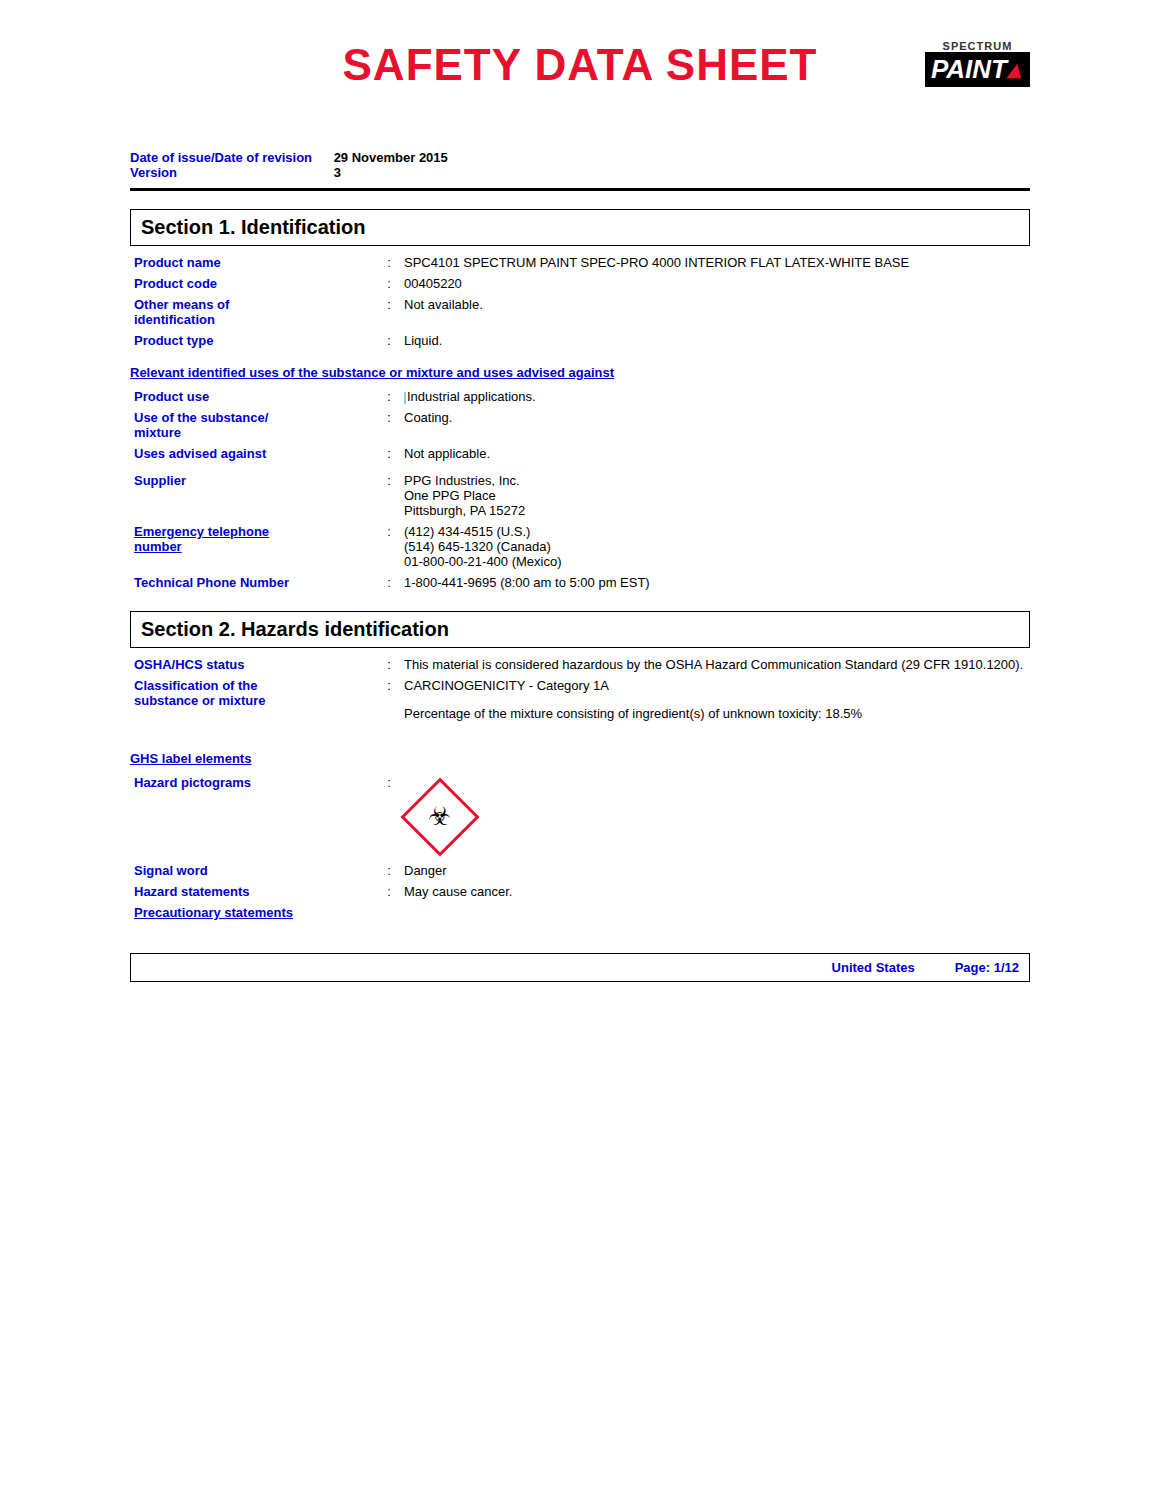SPECTRUM
PAINT▴
SAFETY DATA SHEET
Date of issue/Date of revision 29 November 2015
Version 3
Section 1. Identification
| Product name | : | SPC4101 SPECTRUM PAINT SPEC-PRO 4000 INTERIOR FLAT LATEX-WHITE BASE |
| Product code | : | 00405220 |
| Other means of identification | : | Not available. |
| Product type | : | Liquid. |
Relevant identified uses of the substance or mixture and uses advised against
| Product use | : | Industrial applications. |
| Use of the substance/ mixture | : | Coating. |
| Uses advised against | : | Not applicable. |
| Supplier | : | PPG Industries, Inc. One PPG Place Pittsburgh, PA 15272 |
| Emergency telephone number | : | (412) 434-4515 (U.S.) (514) 645-1320 (Canada) 01-800-00-21-400 (Mexico) |
| Technical Phone Number | : | 1-800-441-9695 (8:00 am to 5:00 pm EST) |
Section 2. Hazards identification
| OSHA/HCS status | : | This material is considered hazardous by the OSHA Hazard Communication Standard (29 CFR 1910.1200). |
| Classification of the substance or mixture | : | CARCINOGENICITY - Category 1A Percentage of the mixture consisting of ingredient(s) of unknown toxicity: 18.5% |
GHS label elements
| Hazard pictograms | : | ☣ |
| Signal word | : | Danger |
| Hazard statements | : | May cause cancer. |
| Precautionary statements | | |
United States Page: 1/12